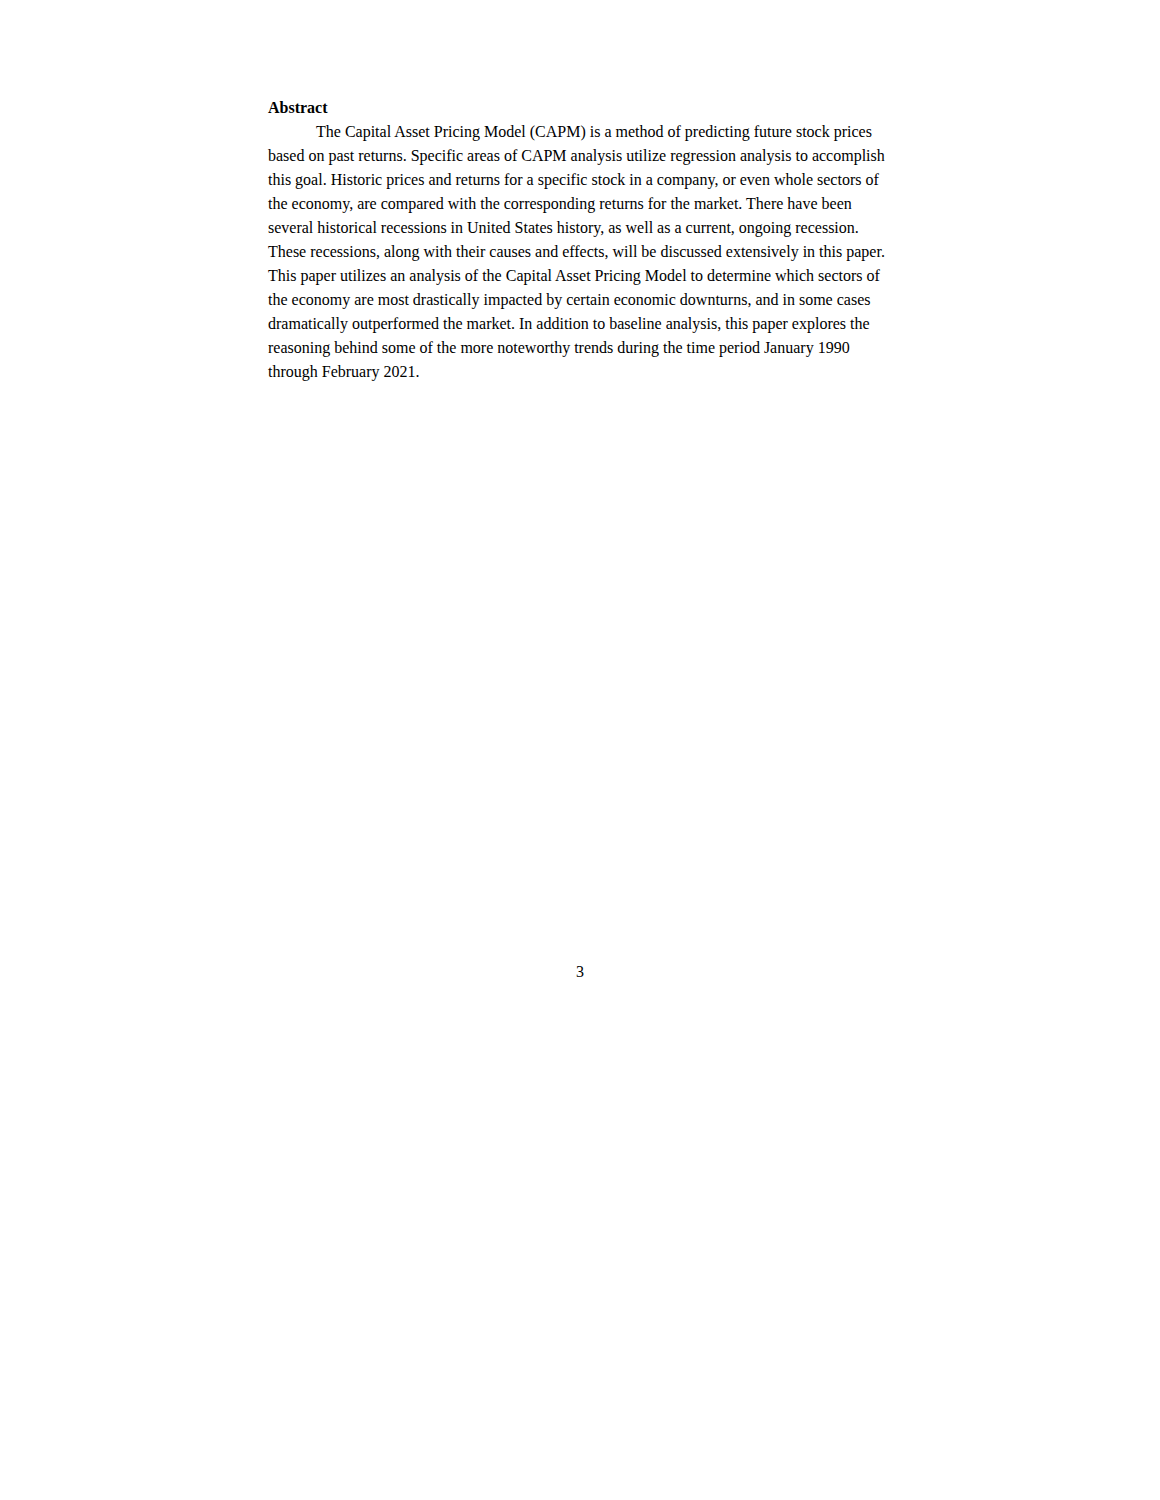Abstract
The Capital Asset Pricing Model (CAPM) is a method of predicting future stock prices based on past returns. Specific areas of CAPM analysis utilize regression analysis to accomplish this goal. Historic prices and returns for a specific stock in a company, or even whole sectors of the economy, are compared with the corresponding returns for the market. There have been several historical recessions in United States history, as well as a current, ongoing recession. These recessions, along with their causes and effects, will be discussed extensively in this paper. This paper utilizes an analysis of the Capital Asset Pricing Model to determine which sectors of the economy are most drastically impacted by certain economic downturns, and in some cases dramatically outperformed the market. In addition to baseline analysis, this paper explores the reasoning behind some of the more noteworthy trends during the time period January 1990 through February 2021.
3